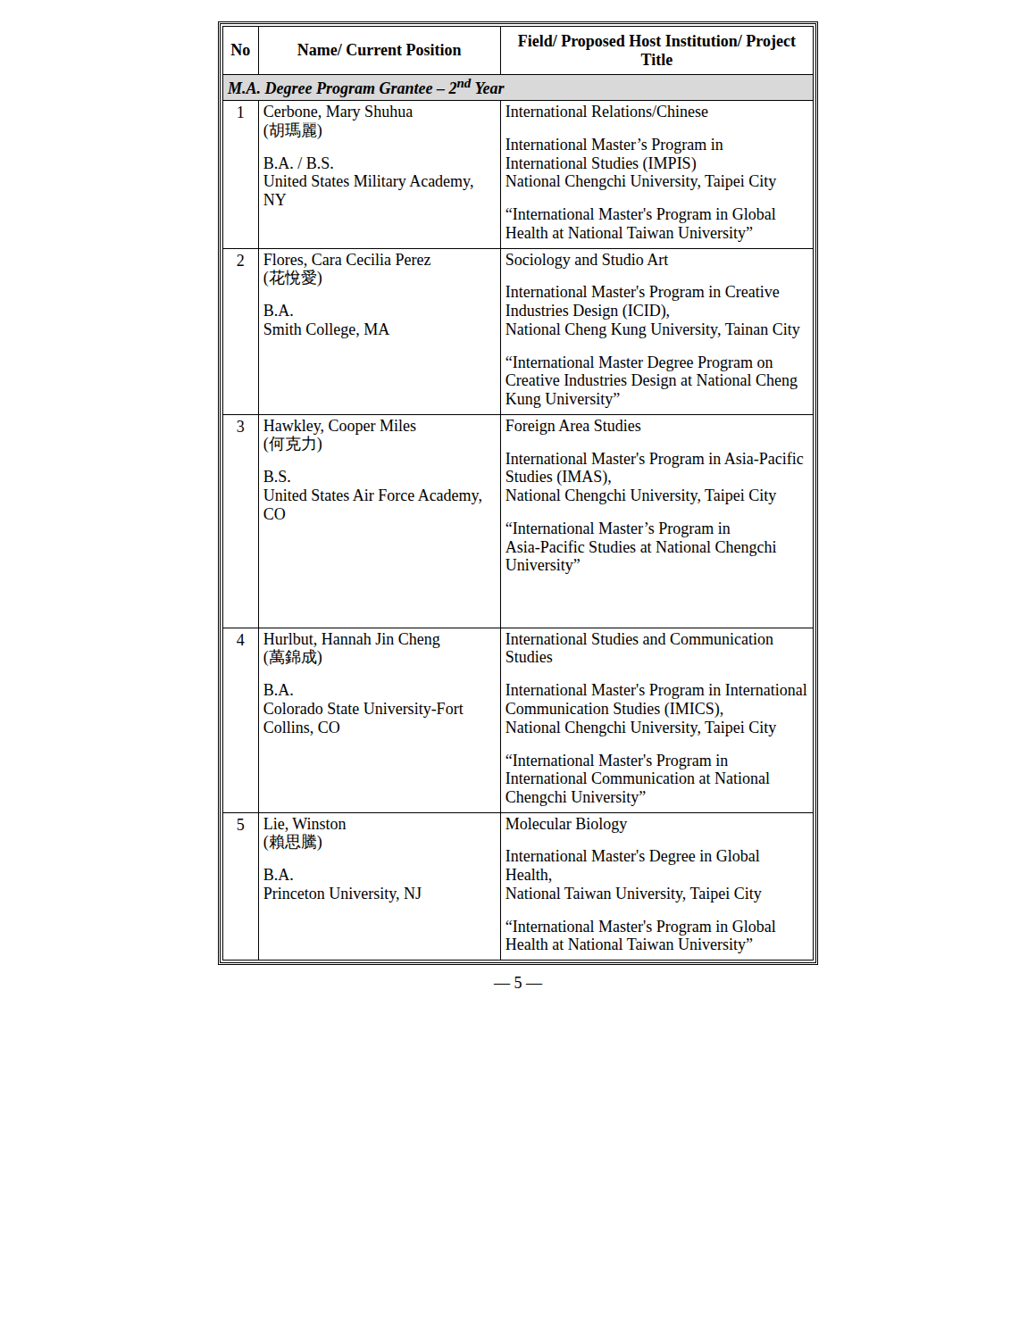| No | Name/ Current Position | Field/ Proposed Host Institution/ Project Title |
| --- | --- | --- |
| M.A. Degree Program Grantee – 2 nd Year |
| 1 | Cerbone, Mary Shuhua (胡瑪麗) B.A. / B.S. United States Military Academy, NY | International Relations/Chinese International Master’s Program in International Studies (IMPIS) National Chengchi University, Taipei City “International Master's Program in Global Health at National Taiwan University” |
| 2 | Flores, Cara Cecilia Perez (花悅愛) B.A. Smith College, MA | Sociology and Studio Art International Master's Program in Creative Industries Design (ICID), National Cheng Kung University, Tainan City “International Master Degree Program on Creative Industries Design at National Cheng Kung University” |
| 3 | Hawkley, Cooper Miles (何克力) B.S. United States Air Force Academy, CO | Foreign Area Studies International Master's Program in Asia-Pacific Studies (IMAS), National Chengchi University, Taipei City “International Master’s Program in Asia-Pacific Studies at National Chengchi University” |
| 4 | Hurlbut, Hannah Jin Cheng (萬錦成) B.A. Colorado State University-Fort Collins, CO | International Studies and Communication Studies International Master's Program in International Communication Studies (IMICS), National Chengchi University, Taipei City “International Master's Program in International Communication at National Chengchi University” |
| 5 | Lie, Winston (賴思騰) B.A. Princeton University, NJ | Molecular Biology International Master's Degree in Global Health, National Taiwan University, Taipei City “International Master's Program in Global Health at National Taiwan University” |
— 5 —